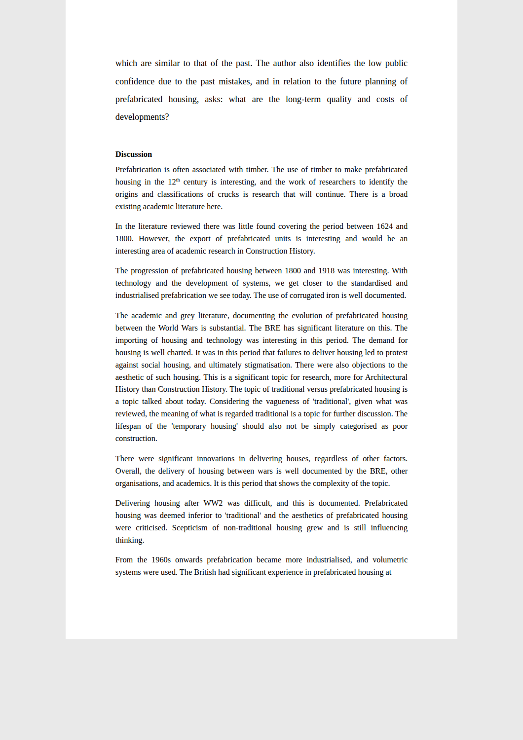which are similar to that of the past. The author also identifies the low public confidence due to the past mistakes, and in relation to the future planning of prefabricated housing, asks: what are the long-term quality and costs of developments?
Discussion
Prefabrication is often associated with timber. The use of timber to make prefabricated housing in the 12th century is interesting, and the work of researchers to identify the origins and classifications of crucks is research that will continue. There is a broad existing academic literature here.
In the literature reviewed there was little found covering the period between 1624 and 1800. However, the export of prefabricated units is interesting and would be an interesting area of academic research in Construction History.
The progression of prefabricated housing between 1800 and 1918 was interesting. With technology and the development of systems, we get closer to the standardised and industrialised prefabrication we see today. The use of corrugated iron is well documented.
The academic and grey literature, documenting the evolution of prefabricated housing between the World Wars is substantial. The BRE has significant literature on this. The importing of housing and technology was interesting in this period. The demand for housing is well charted. It was in this period that failures to deliver housing led to protest against social housing, and ultimately stigmatisation. There were also objections to the aesthetic of such housing. This is a significant topic for research, more for Architectural History than Construction History. The topic of traditional versus prefabricated housing is a topic talked about today. Considering the vagueness of 'traditional', given what was reviewed, the meaning of what is regarded traditional is a topic for further discussion. The lifespan of the 'temporary housing' should also not be simply categorised as poor construction.
There were significant innovations in delivering houses, regardless of other factors. Overall, the delivery of housing between wars is well documented by the BRE, other organisations, and academics. It is this period that shows the complexity of the topic.
Delivering housing after WW2 was difficult, and this is documented. Prefabricated housing was deemed inferior to 'traditional' and the aesthetics of prefabricated housing were criticised. Scepticism of non-traditional housing grew and is still influencing thinking.
From the 1960s onwards prefabrication became more industrialised, and volumetric systems were used. The British had significant experience in prefabricated housing at